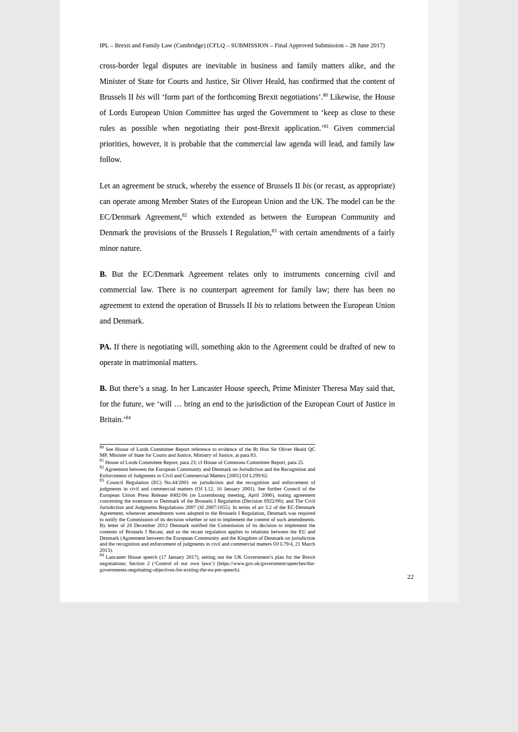IPL – Brexit and Family Law (Cambridge) (CFLQ – SUBMISSION – Final Approved Submission – 28 June 2017)
cross-border legal disputes are inevitable in business and family matters alike, and the Minister of State for Courts and Justice, Sir Oliver Heald, has confirmed that the content of Brussels II bis will ‘form part of the forthcoming Brexit negotiations’.80 Likewise, the House of Lords European Union Committee has urged the Government to ‘keep as close to these rules as possible when negotiating their post-Brexit application.’81 Given commercial priorities, however, it is probable that the commercial law agenda will lead, and family law follow.
Let an agreement be struck, whereby the essence of Brussels II bis (or recast, as appropriate) can operate among Member States of the European Union and the UK. The model can be the EC/Denmark Agreement,82 which extended as between the European Community and Denmark the provisions of the Brussels I Regulation,83 with certain amendments of a fairly minor nature.
B. But the EC/Denmark Agreement relates only to instruments concerning civil and commercial law. There is no counterpart agreement for family law; there has been no agreement to extend the operation of Brussels II bis to relations between the European Union and Denmark.
PA. If there is negotiating will, something akin to the Agreement could be drafted of new to operate in matrimonial matters.
B. But there’s a snag. In her Lancaster House speech, Prime Minister Theresa May said that, for the future, we ‘will … bring an end to the jurisdiction of the European Court of Justice in Britain.’84
80 See House of Lords Committee Report reference to evidence of the Rt Hon Sir Oliver Heald QC MP, Minister of State for Courts and Justice, Ministry of Justice, at para 83.
81 House of Lords Committee Report, para 23; cf House of Commons Committee Report, para 25.
82 Agreement between the European Community and Denmark on Jurisdiction and the Recognition and Enforcement of Judgments in Civil and Commercial Matters [2005] OJ L299/62.
83 Council Regulation (EC) No.44/2001 on jurisdiction and the recognition and enforcement of judgments in civil and commercial matters (OJ L12, 16 January 2001). See further Council of the European Union Press Release 8402/06 (re Luxembourg meeting, April 2006), noting agreement concerning the extension to Denmark of the Brussels I Regulation (Decision 6922/06); and The Civil Jurisdiction and Judgments Regulations 2007 (SI 2007/1655). In terms of art 3.2 of the EC-Denmark Agreement, whenever amendments were adopted to the Brussels I Regulation, Denmark was required to notify the Commission of its decision whether or not to implement the content of such amendments. By letter of 20 December 2012 Denmark notified the Commission of its decision to implement the contents of Brussels I Recast, and so the recast regulation applies to relations between the EU and Denmark (Agreement between the European Community and the Kingdom of Denmark on jurisdiction and the recognition and enforcement of judgments in civil and commercial matters OJ L79/4, 21 March 2013).
84 Lancaster House speech (17 January 2017), setting out the UK Government’s plan for the Brexit negotiations; Section 2 (‘Control of our own laws’) (https://www.gov.uk/government/speeches/the-governments-negotiating-objectives-for-exiting-the-eu-pm-speech).
22